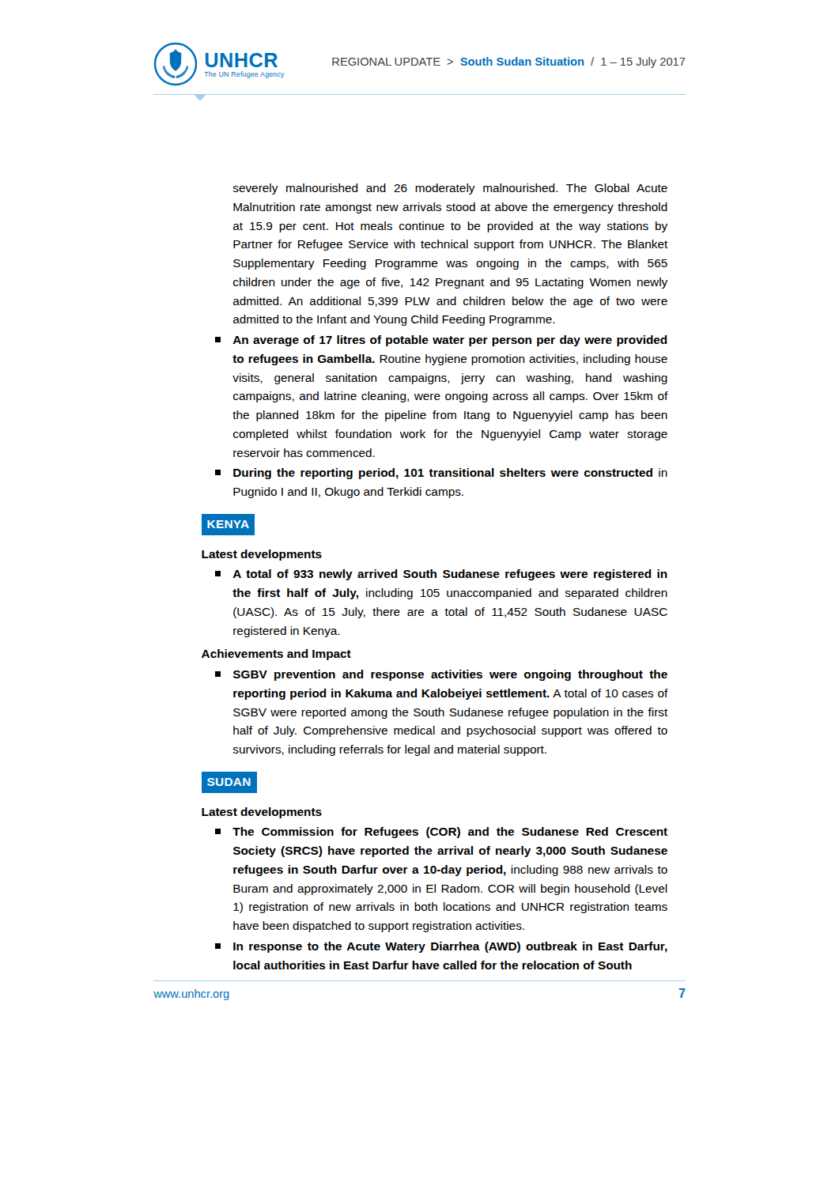UNHCR
The UN Refugee Agency
REGIONAL UPDATE > South Sudan Situation / 1 – 15 July 2017
severely malnourished and 26 moderately malnourished. The Global Acute Malnutrition rate amongst new arrivals stood at above the emergency threshold at 15.9 per cent. Hot meals continue to be provided at the way stations by Partner for Refugee Service with technical support from UNHCR. The Blanket Supplementary Feeding Programme was ongoing in the camps, with 565 children under the age of five, 142 Pregnant and 95 Lactating Women newly admitted. An additional 5,399 PLW and children below the age of two were admitted to the Infant and Young Child Feeding Programme.
An average of 17 litres of potable water per person per day were provided to refugees in Gambella. Routine hygiene promotion activities, including house visits, general sanitation campaigns, jerry can washing, hand washing campaigns, and latrine cleaning, were ongoing across all camps. Over 15km of the planned 18km for the pipeline from Itang to Nguenyyiel camp has been completed whilst foundation work for the Nguenyyiel Camp water storage reservoir has commenced.
During the reporting period, 101 transitional shelters were constructed in Pugnido I and II, Okugo and Terkidi camps.
KENYA
Latest developments
A total of 933 newly arrived South Sudanese refugees were registered in the first half of July, including 105 unaccompanied and separated children (UASC). As of 15 July, there are a total of 11,452 South Sudanese UASC registered in Kenya.
Achievements and Impact
SGBV prevention and response activities were ongoing throughout the reporting period in Kakuma and Kalobeiyei settlement. A total of 10 cases of SGBV were reported among the South Sudanese refugee population in the first half of July. Comprehensive medical and psychosocial support was offered to survivors, including referrals for legal and material support.
SUDAN
Latest developments
The Commission for Refugees (COR) and the Sudanese Red Crescent Society (SRCS) have reported the arrival of nearly 3,000 South Sudanese refugees in South Darfur over a 10-day period, including 988 new arrivals to Buram and approximately 2,000 in El Radom. COR will begin household (Level 1) registration of new arrivals in both locations and UNHCR registration teams have been dispatched to support registration activities.
In response to the Acute Watery Diarrhea (AWD) outbreak in East Darfur, local authorities in East Darfur have called for the relocation of South
www.unhcr.org 7